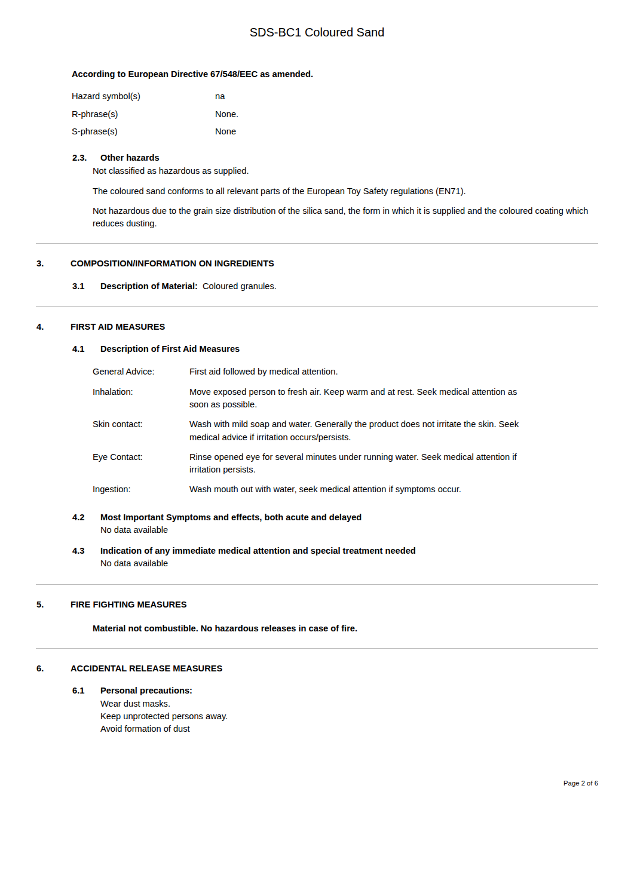SDS-BC1 Coloured Sand
According to European Directive 67/548/EEC as amended.
| Hazard symbol(s) | na |
| R-phrase(s) | None. |
| S-phrase(s) | None |
| 2.3. | Other hazards |
Not classified as hazardous as supplied.
The coloured sand conforms to all relevant parts of the European Toy Safety regulations (EN71).
Not hazardous due to the grain size distribution of the silica sand, the form in which it is supplied and the coloured coating which reduces dusting.
| 3. | Composition/Information on Ingredients |
| 3.1 | Description of Material: Coloured granules. |
| 4. | First Aid Measures |
| 4.1 | Description of First Aid Measures |
| General Advice: | First aid followed by medical attention. |
| Inhalation: | Move exposed person to fresh air. Keep warm and at rest. Seek medical attention as soon as possible. |
| Skin contact: | Wash with mild soap and water. Generally the product does not irritate the skin. Seek medical advice if irritation occurs/persists. |
| Eye Contact: | Rinse opened eye for several minutes under running water. Seek medical attention if irritation persists. |
| Ingestion: | Wash mouth out with water, seek medical attention if symptoms occur. |
| 4.2 | Most Important Symptoms and effects, both acute and delayed No data available |
| 4.3 | Indication of any immediate medical attention and special treatment needed No data available |
| 5. | Fire Fighting Measures |
Material not combustible. No hazardous releases in case of fire.
| 6. | Accidental Release Measures |
| 6.1 | Personal precautions: Wear dust masks. Keep unprotected persons away. Avoid formation of dust |
Page 2 of 6